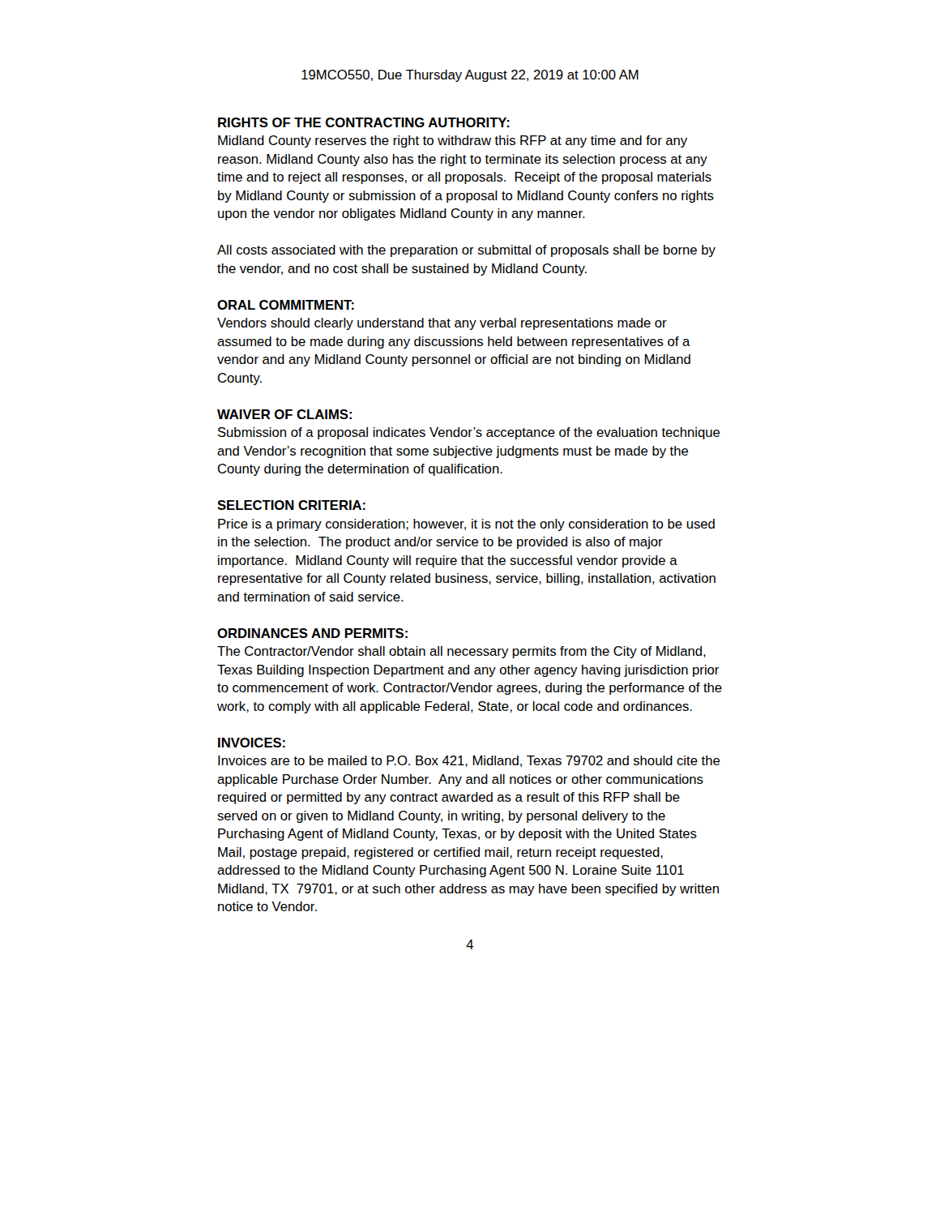19MCO550, Due Thursday August 22, 2019 at 10:00 AM
RIGHTS OF THE CONTRACTING AUTHORITY:
Midland County reserves the right to withdraw this RFP at any time and for any reason. Midland County also has the right to terminate its selection process at any time and to reject all responses, or all proposals. Receipt of the proposal materials by Midland County or submission of a proposal to Midland County confers no rights upon the vendor nor obligates Midland County in any manner.
All costs associated with the preparation or submittal of proposals shall be borne by the vendor, and no cost shall be sustained by Midland County.
ORAL COMMITMENT:
Vendors should clearly understand that any verbal representations made or assumed to be made during any discussions held between representatives of a vendor and any Midland County personnel or official are not binding on Midland County.
WAIVER OF CLAIMS:
Submission of a proposal indicates Vendor’s acceptance of the evaluation technique and Vendor’s recognition that some subjective judgments must be made by the County during the determination of qualification.
SELECTION CRITERIA:
Price is a primary consideration; however, it is not the only consideration to be used in the selection. The product and/or service to be provided is also of major importance. Midland County will require that the successful vendor provide a representative for all County related business, service, billing, installation, activation and termination of said service.
ORDINANCES AND PERMITS:
The Contractor/Vendor shall obtain all necessary permits from the City of Midland, Texas Building Inspection Department and any other agency having jurisdiction prior to commencement of work. Contractor/Vendor agrees, during the performance of the work, to comply with all applicable Federal, State, or local code and ordinances.
INVOICES:
Invoices are to be mailed to P.O. Box 421, Midland, Texas 79702 and should cite the applicable Purchase Order Number. Any and all notices or other communications required or permitted by any contract awarded as a result of this RFP shall be served on or given to Midland County, in writing, by personal delivery to the Purchasing Agent of Midland County, Texas, or by deposit with the United States Mail, postage prepaid, registered or certified mail, return receipt requested, addressed to the Midland County Purchasing Agent 500 N. Loraine Suite 1101 Midland, TX 79701, or at such other address as may have been specified by written notice to Vendor.
4